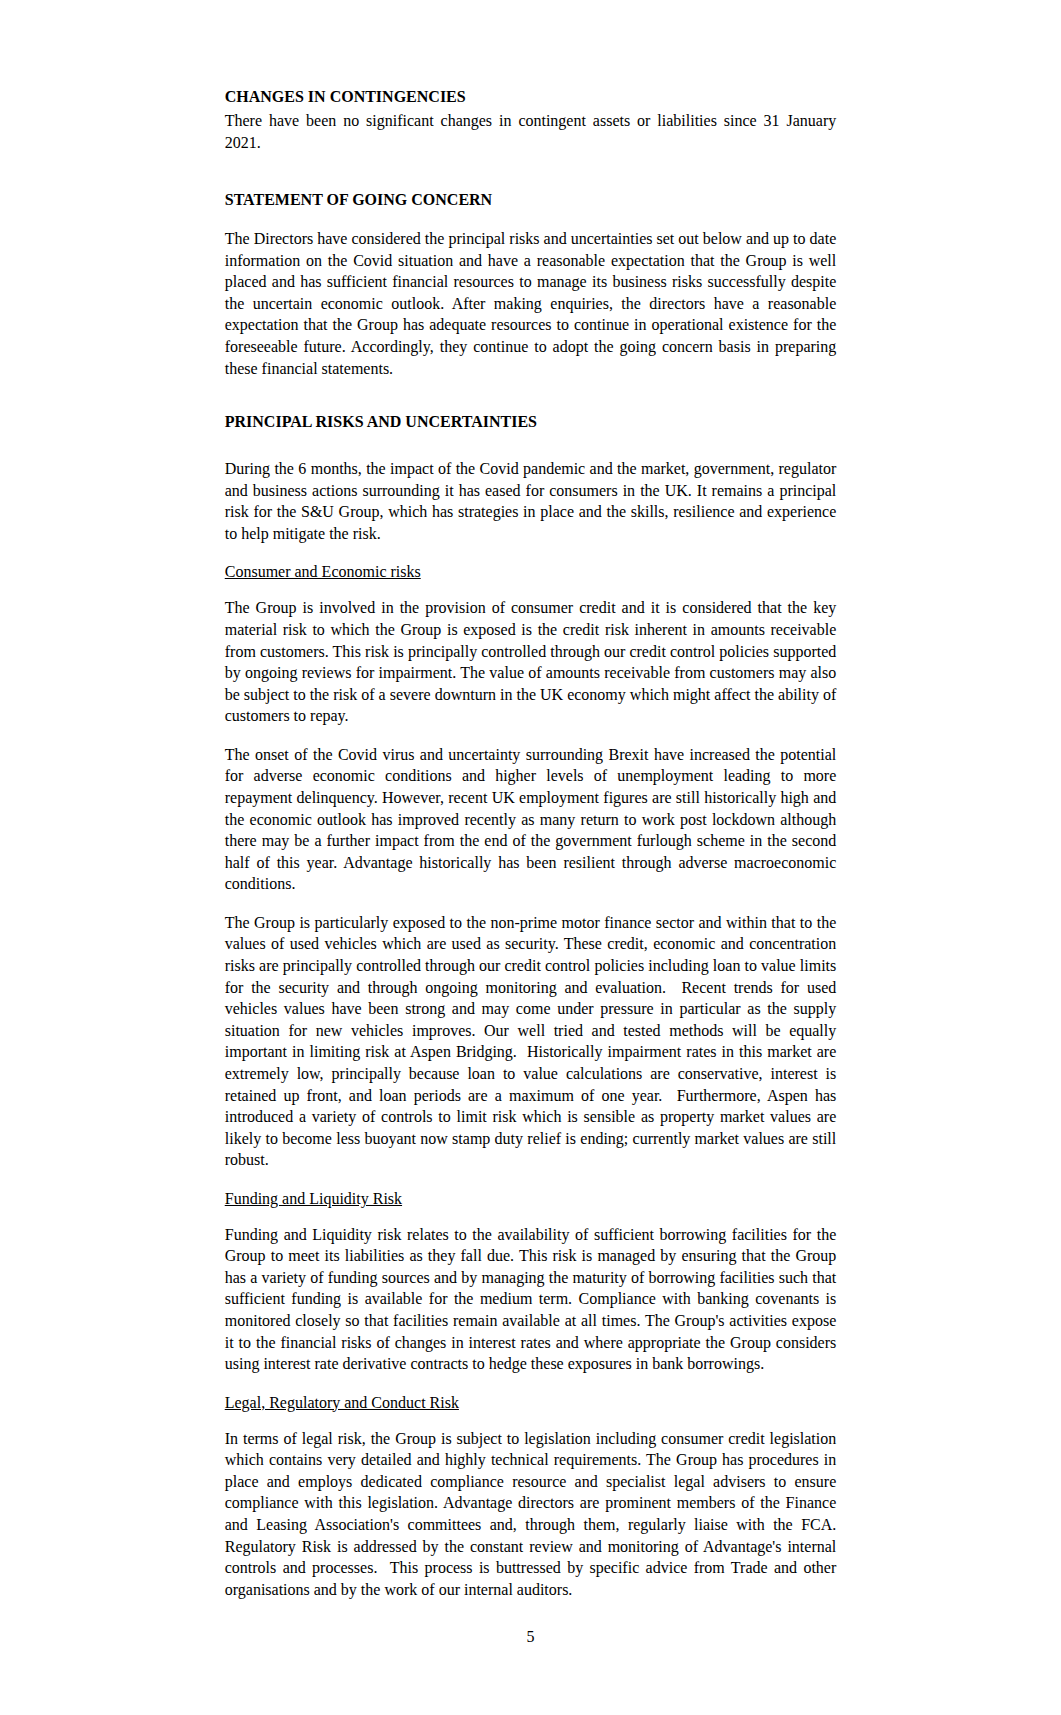Changes in Contingencies
There have been no significant changes in contingent assets or liabilities since 31 January 2021.
Statement of Going Concern
The Directors have considered the principal risks and uncertainties set out below and up to date information on the Covid situation and have a reasonable expectation that the Group is well placed and has sufficient financial resources to manage its business risks successfully despite the uncertain economic outlook. After making enquiries, the directors have a reasonable expectation that the Group has adequate resources to continue in operational existence for the foreseeable future. Accordingly, they continue to adopt the going concern basis in preparing these financial statements.
Principal Risks and Uncertainties
During the 6 months, the impact of the Covid pandemic and the market, government, regulator and business actions surrounding it has eased for consumers in the UK. It remains a principal risk for the S&U Group, which has strategies in place and the skills, resilience and experience to help mitigate the risk.
Consumer and Economic risks
The Group is involved in the provision of consumer credit and it is considered that the key material risk to which the Group is exposed is the credit risk inherent in amounts receivable from customers. This risk is principally controlled through our credit control policies supported by ongoing reviews for impairment. The value of amounts receivable from customers may also be subject to the risk of a severe downturn in the UK economy which might affect the ability of customers to repay.
The onset of the Covid virus and uncertainty surrounding Brexit have increased the potential for adverse economic conditions and higher levels of unemployment leading to more repayment delinquency. However, recent UK employment figures are still historically high and the economic outlook has improved recently as many return to work post lockdown although there may be a further impact from the end of the government furlough scheme in the second half of this year. Advantage historically has been resilient through adverse macroeconomic conditions.
The Group is particularly exposed to the non-prime motor finance sector and within that to the values of used vehicles which are used as security. These credit, economic and concentration risks are principally controlled through our credit control policies including loan to value limits for the security and through ongoing monitoring and evaluation. Recent trends for used vehicles values have been strong and may come under pressure in particular as the supply situation for new vehicles improves. Our well tried and tested methods will be equally important in limiting risk at Aspen Bridging. Historically impairment rates in this market are extremely low, principally because loan to value calculations are conservative, interest is retained up front, and loan periods are a maximum of one year. Furthermore, Aspen has introduced a variety of controls to limit risk which is sensible as property market values are likely to become less buoyant now stamp duty relief is ending; currently market values are still robust.
Funding and Liquidity Risk
Funding and Liquidity risk relates to the availability of sufficient borrowing facilities for the Group to meet its liabilities as they fall due. This risk is managed by ensuring that the Group has a variety of funding sources and by managing the maturity of borrowing facilities such that sufficient funding is available for the medium term. Compliance with banking covenants is monitored closely so that facilities remain available at all times. The Group's activities expose it to the financial risks of changes in interest rates and where appropriate the Group considers using interest rate derivative contracts to hedge these exposures in bank borrowings.
Legal, Regulatory and Conduct Risk
In terms of legal risk, the Group is subject to legislation including consumer credit legislation which contains very detailed and highly technical requirements. The Group has procedures in place and employs dedicated compliance resource and specialist legal advisers to ensure compliance with this legislation. Advantage directors are prominent members of the Finance and Leasing Association's committees and, through them, regularly liaise with the FCA. Regulatory Risk is addressed by the constant review and monitoring of Advantage's internal controls and processes. This process is buttressed by specific advice from Trade and other organisations and by the work of our internal auditors.
5